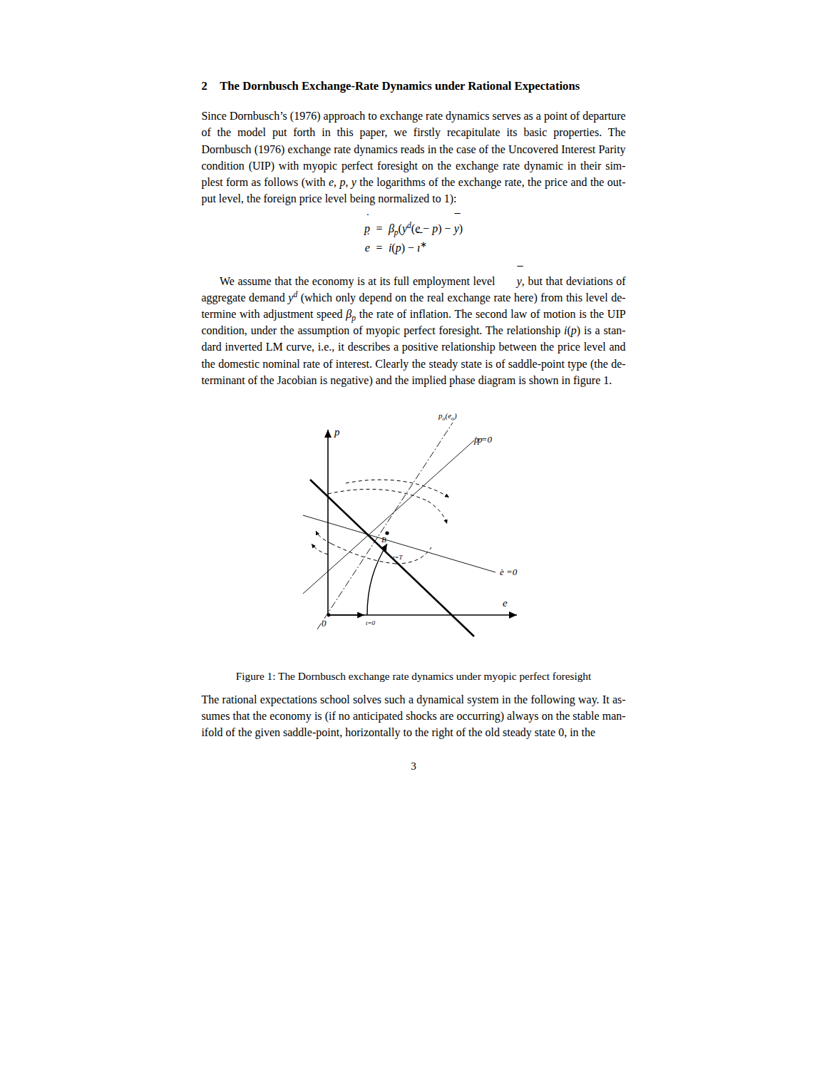2 The Dornbusch Exchange-Rate Dynamics under Rational Expectations
Since Dornbusch’s (1976) approach to exchange rate dynamics serves as a point of departure of the model put forth in this paper, we firstly recapitulate its basic properties. The Dornbusch (1976) exchange rate dynamics reads in the case of the Uncovered Interest Parity condition (UIP) with myopic perfect foresight on the exchange rate dynamic in their simplest form as follows (with e, p, y the logarithms of the exchange rate, the price and the output level, the foreign price level being normalized to 1):
| p | = | β p ( y d ( e − p ) − y ) |
| e | = | i ( p ) − ı ∗ |
We assume that the economy is at its full employment level y, but that deviations of aggregate demand yd (which only depend on the real exchange rate here) from this level determine with adjustment speed βp the rate of inflation. The second law of motion is the UIP condition, under the assumption of myopic perfect foresight. The relationship i(p) is a standard inverted LM curve, i.e., it describes a positive relationship between the price level and the domestic nominal rate of interest. Clearly the steady state is of saddle-point type (the determinant of the Jacobian is negative) and the implied phase diagram is shown in figure 1.
p e 0 p ̇p =0 ̇e =0 po(eo) B t=0 t=T
Figure 1: The Dornbusch exchange rate dynamics under myopic perfect foresight
The rational expectations school solves such a dynamical system in the following way. It assumes that the economy is (if no anticipated shocks are occurring) always on the stable manifold of the given saddle-point, horizontally to the right of the old steady state 0, in the
3